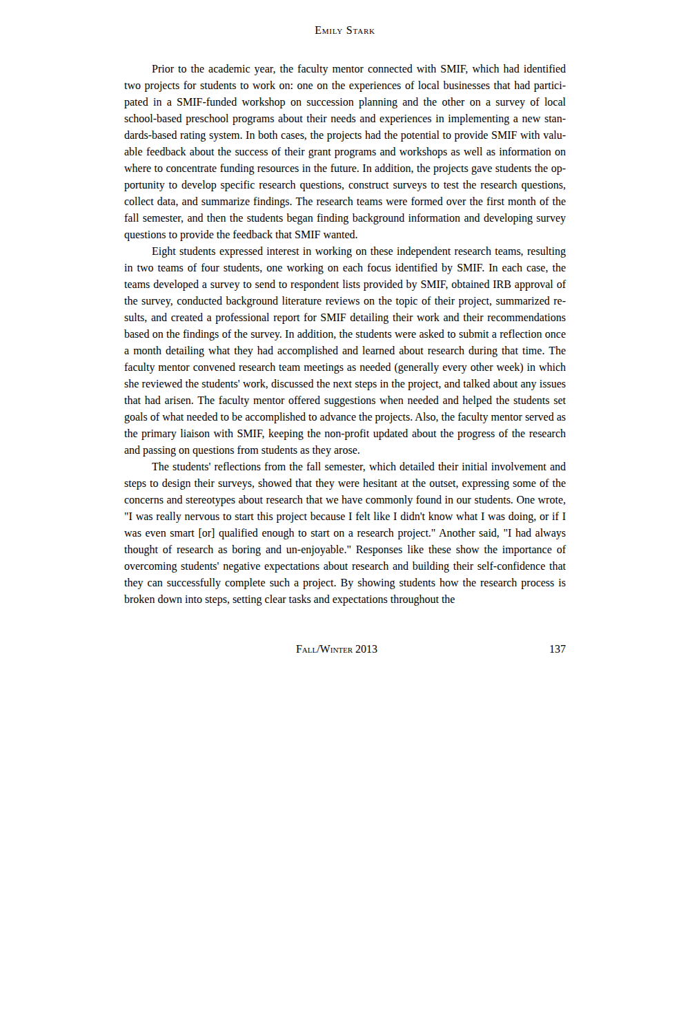Emily Stark
Prior to the academic year, the faculty mentor connected with SMIF, which had identified two projects for students to work on: one on the experiences of local businesses that had participated in a SMIF-funded workshop on succession planning and the other on a survey of local school-based preschool programs about their needs and experiences in implementing a new standards-based rating system. In both cases, the projects had the potential to provide SMIF with valuable feedback about the success of their grant programs and workshops as well as information on where to concentrate funding resources in the future. In addition, the projects gave students the opportunity to develop specific research questions, construct surveys to test the research questions, collect data, and summarize findings. The research teams were formed over the first month of the fall semester, and then the students began finding background information and developing survey questions to provide the feedback that SMIF wanted.
Eight students expressed interest in working on these independent research teams, resulting in two teams of four students, one working on each focus identified by SMIF. In each case, the teams developed a survey to send to respondent lists provided by SMIF, obtained IRB approval of the survey, conducted background literature reviews on the topic of their project, summarized results, and created a professional report for SMIF detailing their work and their recommendations based on the findings of the survey. In addition, the students were asked to submit a reflection once a month detailing what they had accomplished and learned about research during that time. The faculty mentor convened research team meetings as needed (generally every other week) in which she reviewed the students' work, discussed the next steps in the project, and talked about any issues that had arisen. The faculty mentor offered suggestions when needed and helped the students set goals of what needed to be accomplished to advance the projects. Also, the faculty mentor served as the primary liaison with SMIF, keeping the non-profit updated about the progress of the research and passing on questions from students as they arose.
The students' reflections from the fall semester, which detailed their initial involvement and steps to design their surveys, showed that they were hesitant at the outset, expressing some of the concerns and stereotypes about research that we have commonly found in our students. One wrote, "I was really nervous to start this project because I felt like I didn't know what I was doing, or if I was even smart [or] qualified enough to start on a research project." Another said, "I had always thought of research as boring and un-enjoyable." Responses like these show the importance of overcoming students' negative expectations about research and building their self-confidence that they can successfully complete such a project. By showing students how the research process is broken down into steps, setting clear tasks and expectations throughout the
Fall/Winter 2013
137